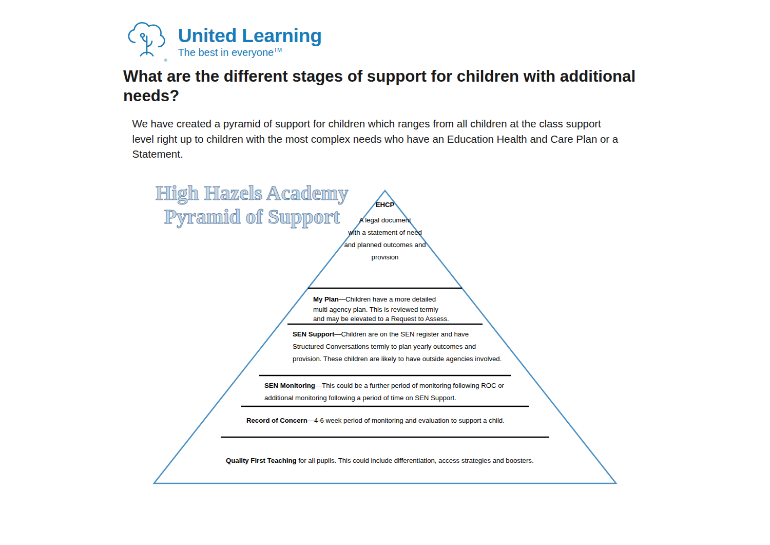®
United Learning
The best in everyoneTM
What are the different stages of support for children with additional needs?
We have created a pyramid of support for children which ranges from all children at the class support level right up to children with the most complex needs who have an Education Health and Care Plan or a Statement.
High Hazels Academy
Pyramid of Support
EHCP A legal document with a statement of need and planned outcomes and provision My Plan—Children have a more detailed multi agency plan. This is reviewed termly and may be elevated to a Request to Assess. SEN Support—Children are on the SEN register and have Structured Conversations termly to plan yearly outcomes and provision. These children are likely to have outside agencies involved. SEN Monitoring—This could be a further period of monitoring following ROC or additional monitoring following a period of time on SEN Support. Record of Concern—4-6 week period of monitoring and evaluation to support a child. Quality First Teaching for all pupils. This could include differentiation, access strategies and boosters.